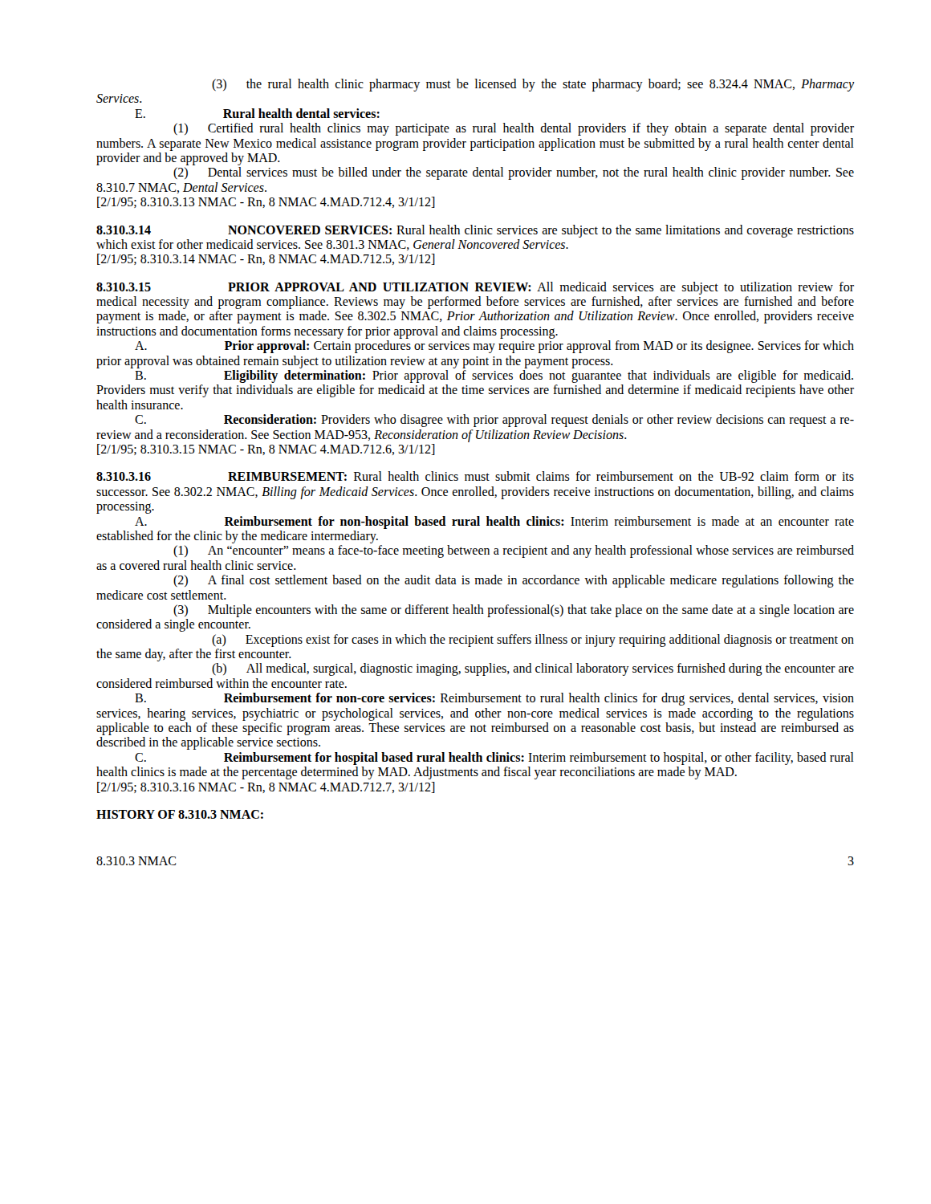(3) the rural health clinic pharmacy must be licensed by the state pharmacy board; see 8.324.4 NMAC, Pharmacy Services.
E. Rural health dental services:
(1) Certified rural health clinics may participate as rural health dental providers if they obtain a separate dental provider numbers. A separate New Mexico medical assistance program provider participation application must be submitted by a rural health center dental provider and be approved by MAD.
(2) Dental services must be billed under the separate dental provider number, not the rural health clinic provider number. See 8.310.7 NMAC, Dental Services.
[2/1/95; 8.310.3.13 NMAC - Rn, 8 NMAC 4.MAD.712.4, 3/1/12]
8.310.3.14 NONCOVERED SERVICES: Rural health clinic services are subject to the same limitations and coverage restrictions which exist for other medicaid services. See 8.301.3 NMAC, General Noncovered Services.
[2/1/95; 8.310.3.14 NMAC - Rn, 8 NMAC 4.MAD.712.5, 3/1/12]
8.310.3.15 PRIOR APPROVAL AND UTILIZATION REVIEW: All medicaid services are subject to utilization review for medical necessity and program compliance. Reviews may be performed before services are furnished, after services are furnished and before payment is made, or after payment is made. See 8.302.5 NMAC, Prior Authorization and Utilization Review. Once enrolled, providers receive instructions and documentation forms necessary for prior approval and claims processing.
A. Prior approval: Certain procedures or services may require prior approval from MAD or its designee. Services for which prior approval was obtained remain subject to utilization review at any point in the payment process.
B. Eligibility determination: Prior approval of services does not guarantee that individuals are eligible for medicaid. Providers must verify that individuals are eligible for medicaid at the time services are furnished and determine if medicaid recipients have other health insurance.
C. Reconsideration: Providers who disagree with prior approval request denials or other review decisions can request a re-review and a reconsideration. See Section MAD-953, Reconsideration of Utilization Review Decisions.
[2/1/95; 8.310.3.15 NMAC - Rn, 8 NMAC 4.MAD.712.6, 3/1/12]
8.310.3.16 REIMBURSEMENT: Rural health clinics must submit claims for reimbursement on the UB-92 claim form or its successor. See 8.302.2 NMAC, Billing for Medicaid Services. Once enrolled, providers receive instructions on documentation, billing, and claims processing.
A. Reimbursement for non-hospital based rural health clinics: Interim reimbursement is made at an encounter rate established for the clinic by the medicare intermediary.
(1) An “encounter” means a face-to-face meeting between a recipient and any health professional whose services are reimbursed as a covered rural health clinic service.
(2) A final cost settlement based on the audit data is made in accordance with applicable medicare regulations following the medicare cost settlement.
(3) Multiple encounters with the same or different health professional(s) that take place on the same date at a single location are considered a single encounter.
(a) Exceptions exist for cases in which the recipient suffers illness or injury requiring additional diagnosis or treatment on the same day, after the first encounter.
(b) All medical, surgical, diagnostic imaging, supplies, and clinical laboratory services furnished during the encounter are considered reimbursed within the encounter rate.
B. Reimbursement for non-core services: Reimbursement to rural health clinics for drug services, dental services, vision services, hearing services, psychiatric or psychological services, and other non-core medical services is made according to the regulations applicable to each of these specific program areas. These services are not reimbursed on a reasonable cost basis, but instead are reimbursed as described in the applicable service sections.
C. Reimbursement for hospital based rural health clinics: Interim reimbursement to hospital, or other facility, based rural health clinics is made at the percentage determined by MAD. Adjustments and fiscal year reconciliations are made by MAD.
[2/1/95; 8.310.3.16 NMAC - Rn, 8 NMAC 4.MAD.712.7, 3/1/12]
HISTORY OF 8.310.3 NMAC:
8.310.3 NMAC 3